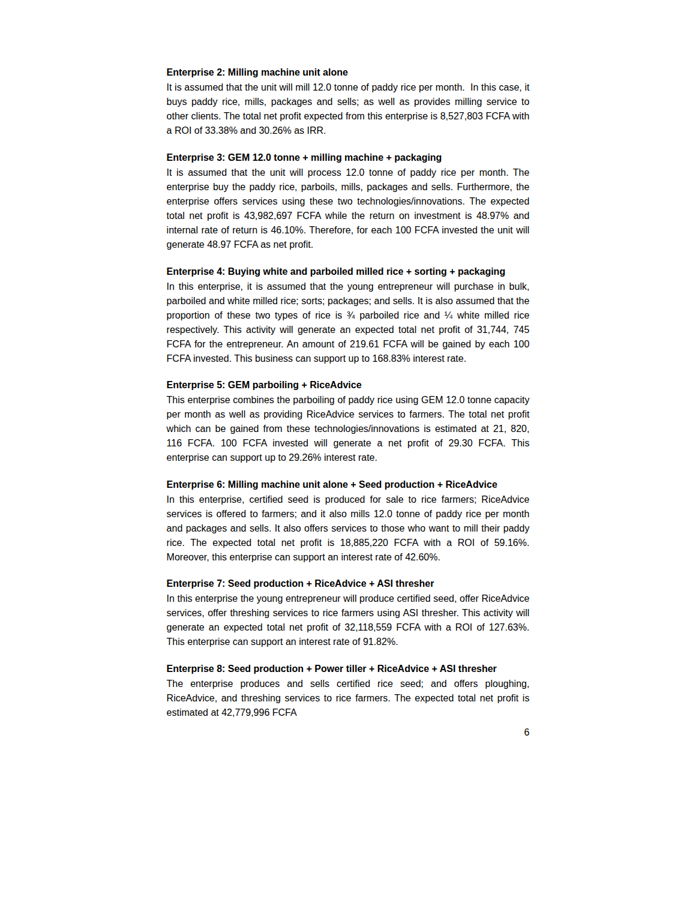Enterprise 2: Milling machine unit alone
It is assumed that the unit will mill 12.0 tonne of paddy rice per month. In this case, it buys paddy rice, mills, packages and sells; as well as provides milling service to other clients. The total net profit expected from this enterprise is 8,527,803 FCFA with a ROI of 33.38% and 30.26% as IRR.
Enterprise 3: GEM 12.0 tonne + milling machine + packaging
It is assumed that the unit will process 12.0 tonne of paddy rice per month. The enterprise buy the paddy rice, parboils, mills, packages and sells. Furthermore, the enterprise offers services using these two technologies/innovations. The expected total net profit is 43,982,697 FCFA while the return on investment is 48.97% and internal rate of return is 46.10%. Therefore, for each 100 FCFA invested the unit will generate 48.97 FCFA as net profit.
Enterprise 4: Buying white and parboiled milled rice + sorting + packaging
In this enterprise, it is assumed that the young entrepreneur will purchase in bulk, parboiled and white milled rice; sorts; packages; and sells. It is also assumed that the proportion of these two types of rice is ¾ parboiled rice and ¼ white milled rice respectively. This activity will generate an expected total net profit of 31,744, 745 FCFA for the entrepreneur. An amount of 219.61 FCFA will be gained by each 100 FCFA invested. This business can support up to 168.83% interest rate.
Enterprise 5: GEM parboiling + RiceAdvice
This enterprise combines the parboiling of paddy rice using GEM 12.0 tonne capacity per month as well as providing RiceAdvice services to farmers. The total net profit which can be gained from these technologies/innovations is estimated at 21, 820, 116 FCFA. 100 FCFA invested will generate a net profit of 29.30 FCFA. This enterprise can support up to 29.26% interest rate.
Enterprise 6: Milling machine unit alone + Seed production + RiceAdvice
In this enterprise, certified seed is produced for sale to rice farmers; RiceAdvice services is offered to farmers; and it also mills 12.0 tonne of paddy rice per month and packages and sells. It also offers services to those who want to mill their paddy rice. The expected total net profit is 18,885,220 FCFA with a ROI of 59.16%. Moreover, this enterprise can support an interest rate of 42.60%.
Enterprise 7: Seed production + RiceAdvice + ASI thresher
In this enterprise the young entrepreneur will produce certified seed, offer RiceAdvice services, offer threshing services to rice farmers using ASI thresher. This activity will generate an expected total net profit of 32,118,559 FCFA with a ROI of 127.63%. This enterprise can support an interest rate of 91.82%.
Enterprise 8: Seed production + Power tiller + RiceAdvice + ASI thresher
The enterprise produces and sells certified rice seed; and offers ploughing, RiceAdvice, and threshing services to rice farmers. The expected total net profit is estimated at 42,779,996 FCFA
6